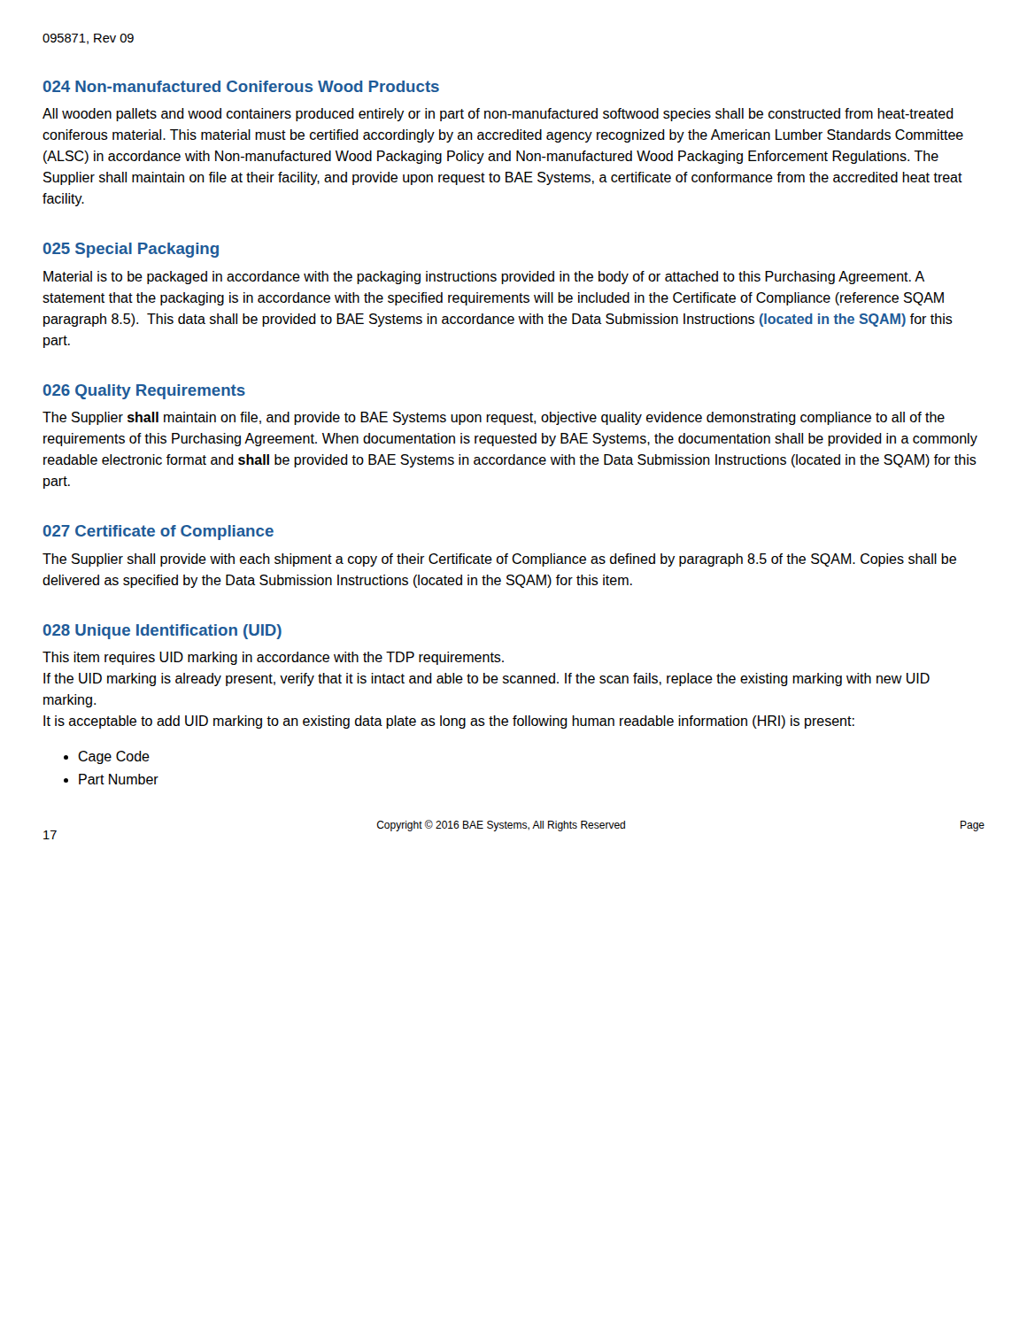095871, Rev 09
024 Non-manufactured Coniferous Wood Products
All wooden pallets and wood containers produced entirely or in part of non-manufactured softwood species shall be constructed from heat-treated coniferous material. This material must be certified accordingly by an accredited agency recognized by the American Lumber Standards Committee (ALSC) in accordance with Non-manufactured Wood Packaging Policy and Non-manufactured Wood Packaging Enforcement Regulations. The Supplier shall maintain on file at their facility, and provide upon request to BAE Systems, a certificate of conformance from the accredited heat treat facility.
025 Special Packaging
Material is to be packaged in accordance with the packaging instructions provided in the body of or attached to this Purchasing Agreement. A statement that the packaging is in accordance with the specified requirements will be included in the Certificate of Compliance (reference SQAM paragraph 8.5). This data shall be provided to BAE Systems in accordance with the Data Submission Instructions (located in the SQAM) for this part.
026 Quality Requirements
The Supplier shall maintain on file, and provide to BAE Systems upon request, objective quality evidence demonstrating compliance to all of the requirements of this Purchasing Agreement. When documentation is requested by BAE Systems, the documentation shall be provided in a commonly readable electronic format and shall be provided to BAE Systems in accordance with the Data Submission Instructions (located in the SQAM) for this part.
027 Certificate of Compliance
The Supplier shall provide with each shipment a copy of their Certificate of Compliance as defined by paragraph 8.5 of the SQAM. Copies shall be delivered as specified by the Data Submission Instructions (located in the SQAM) for this item.
028 Unique Identification (UID)
This item requires UID marking in accordance with the TDP requirements.
If the UID marking is already present, verify that it is intact and able to be scanned. If the scan fails, replace the existing marking with new UID marking.
It is acceptable to add UID marking to an existing data plate as long as the following human readable information (HRI) is present:
Cage Code
Part Number
Copyright © 2016 BAE Systems, All Rights Reserved
Page
17